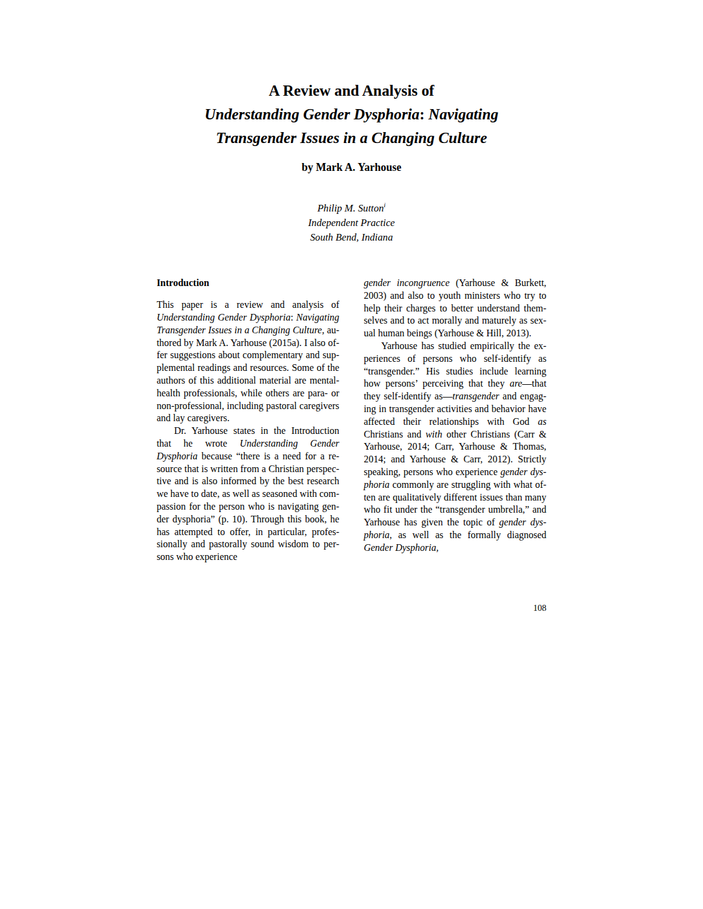A Review and Analysis of
Understanding Gender Dysphoria: Navigating
Transgender Issues in a Changing Culture
by Mark A. Yarhouse
Philip M. Suttoni
Independent Practice
South Bend, Indiana
Introduction
This paper is a review and analysis of Understanding Gender Dysphoria: Navigating Transgender Issues in a Changing Culture, authored by Mark A. Yarhouse (2015a). I also offer suggestions about complementary and supplemental readings and resources. Some of the authors of this additional material are mental-health professionals, while others are para- or non-professional, including pastoral caregivers and lay caregivers.
Dr. Yarhouse states in the Introduction that he wrote Understanding Gender Dysphoria because “there is a need for a resource that is written from a Christian perspective and is also informed by the best research we have to date, as well as seasoned with compassion for the person who is navigating gender dysphoria” (p. 10). Through this book, he has attempted to offer, in particular, professionally and pastorally sound wisdom to persons who experience
gender incongruence (Yarhouse & Burkett, 2003) and also to youth ministers who try to help their charges to better understand themselves and to act morally and maturely as sexual human beings (Yarhouse & Hill, 2013).
Yarhouse has studied empirically the experiences of persons who self-identify as “transgender.” His studies include learning how persons’ perceiving that they are—that they self-identify as—transgender and engaging in transgender activities and behavior have affected their relationships with God as Christians and with other Christians (Carr & Yarhouse, 2014; Carr, Yarhouse & Thomas, 2014; and Yarhouse & Carr, 2012). Strictly speaking, persons who experience gender dysphoria commonly are struggling with what often are qualitatively different issues than many who fit under the “transgender umbrella,” and Yarhouse has given the topic of gender dysphoria, as well as the formally diagnosed Gender Dysphoria,
108